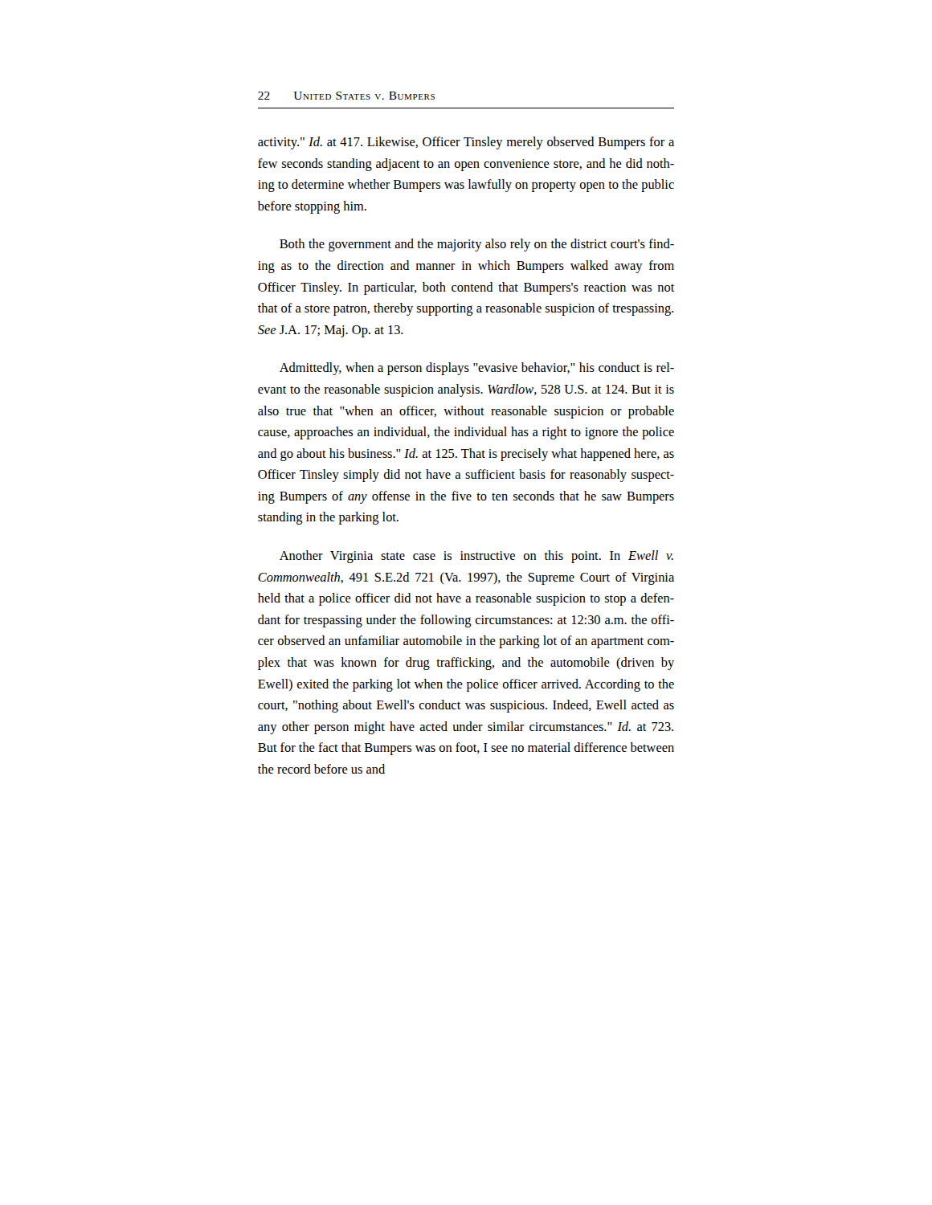22 United States v. Bumpers
activity." Id. at 417. Likewise, Officer Tinsley merely observed Bumpers for a few seconds standing adjacent to an open convenience store, and he did nothing to determine whether Bumpers was lawfully on property open to the public before stopping him.
Both the government and the majority also rely on the district court's finding as to the direction and manner in which Bumpers walked away from Officer Tinsley. In particular, both contend that Bumpers's reaction was not that of a store patron, thereby supporting a reasonable suspicion of trespassing. See J.A. 17; Maj. Op. at 13.
Admittedly, when a person displays "evasive behavior," his conduct is relevant to the reasonable suspicion analysis. Wardlow, 528 U.S. at 124. But it is also true that "when an officer, without reasonable suspicion or probable cause, approaches an individual, the individual has a right to ignore the police and go about his business." Id. at 125. That is precisely what happened here, as Officer Tinsley simply did not have a sufficient basis for reasonably suspecting Bumpers of any offense in the five to ten seconds that he saw Bumpers standing in the parking lot.
Another Virginia state case is instructive on this point. In Ewell v. Commonwealth, 491 S.E.2d 721 (Va. 1997), the Supreme Court of Virginia held that a police officer did not have a reasonable suspicion to stop a defendant for trespassing under the following circumstances: at 12:30 a.m. the officer observed an unfamiliar automobile in the parking lot of an apartment complex that was known for drug trafficking, and the automobile (driven by Ewell) exited the parking lot when the police officer arrived. According to the court, "nothing about Ewell's conduct was suspicious. Indeed, Ewell acted as any other person might have acted under similar circumstances." Id. at 723. But for the fact that Bumpers was on foot, I see no material difference between the record before us and